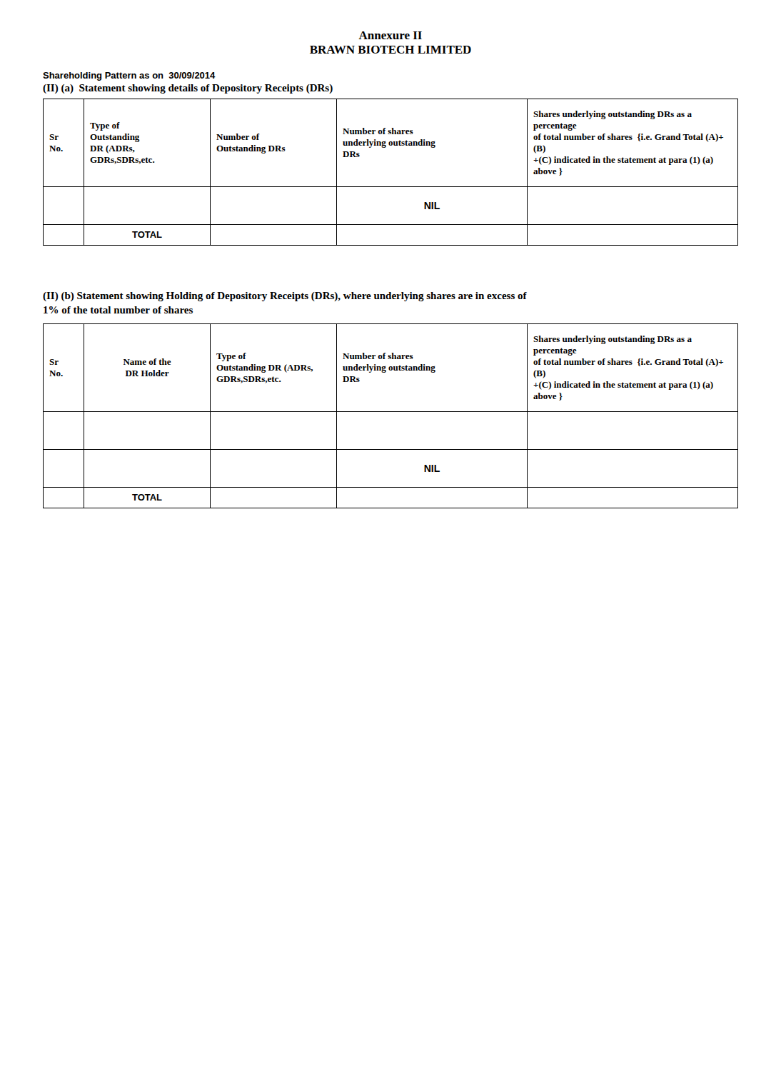Annexure II
BRAWN BIOTECH LIMITED
Shareholding Pattern as on 30/09/2014
(II) (a) Statement showing details of Depository Receipts (DRs)
| Sr No. | Type of Outstanding DR (ADRs, GDRs,SDRs,etc. | Number of Outstanding DRs | Number of shares underlying outstanding DRs | Shares underlying outstanding DRs as a percentage of total number of shares {i.e. Grand Total (A)+(B) +(C) indicated in the statement at para (1) (a) above } |
| --- | --- | --- | --- | --- |
| | | | NIL | |
| | TOTAL | | | |
(II) (b) Statement showing Holding of Depository Receipts (DRs), where underlying shares are in excess of
1% of the total number of shares
| Sr No. | Name of the DR Holder | Type of Outstanding DR (ADRs, GDRs,SDRs,etc. | Number of shares underlying outstanding DRs | Shares underlying outstanding DRs as a percentage of total number of shares {i.e. Grand Total (A)+(B) +(C) indicated in the statement at para (1) (a) above } |
| --- | --- | --- | --- | --- |
| | | | NIL | |
| | TOTAL | | | |